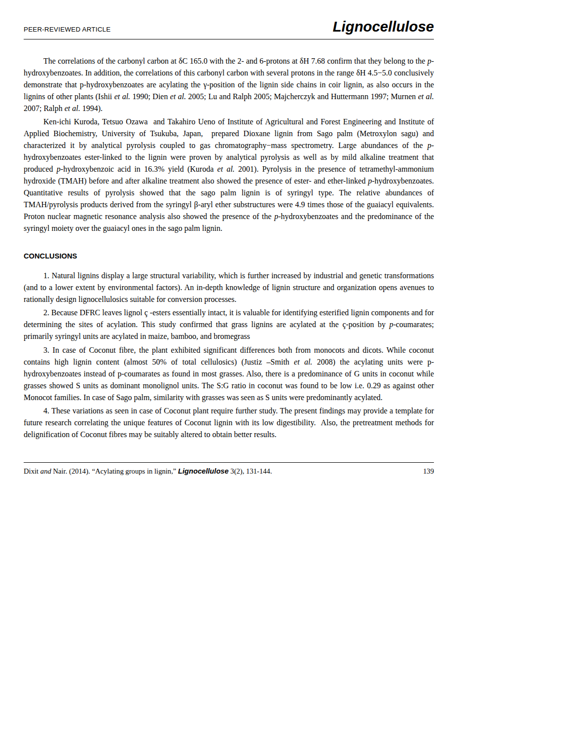PEER-REVIEWED ARTICLE Lignocellulose
The correlations of the carbonyl carbon at δC 165.0 with the 2- and 6-protons at δH 7.68 confirm that they belong to the p-hydroxybenzoates. In addition, the correlations of this carbonyl carbon with several protons in the range δH 4.5−5.0 conclusively demonstrate that p-hydroxybenzoates are acylating the γ-position of the lignin side chains in coir lignin, as also occurs in the lignins of other plants (Ishii et al. 1990; Dien et al. 2005; Lu and Ralph 2005; Majcherczyk and Huttermann 1997; Murnen et al. 2007; Ralph et al. 1994).
Ken-ichi Kuroda, Tetsuo Ozawa and Takahiro Ueno of Institute of Agricultural and Forest Engineering and Institute of Applied Biochemistry, University of Tsukuba, Japan, prepared Dioxane lignin from Sago palm (Metroxylon sagu) and characterized it by analytical pyrolysis coupled to gas chromatography−mass spectrometry. Large abundances of the p-hydroxybenzoates ester-linked to the lignin were proven by analytical pyrolysis as well as by mild alkaline treatment that produced p-hydroxybenzoic acid in 16.3% yield (Kuroda et al. 2001). Pyrolysis in the presence of tetramethyl-ammonium hydroxide (TMAH) before and after alkaline treatment also showed the presence of ester- and ether-linked p-hydroxybenzoates. Quantitative results of pyrolysis showed that the sago palm lignin is of syringyl type. The relative abundances of TMAH/pyrolysis products derived from the syringyl β-aryl ether substructures were 4.9 times those of the guaiacyl equivalents. Proton nuclear magnetic resonance analysis also showed the presence of the p-hydroxybenzoates and the predominance of the syringyl moiety over the guaiacyl ones in the sago palm lignin.
CONCLUSIONS
1. Natural lignins display a large structural variability, which is further increased by industrial and genetic transformations (and to a lower extent by environmental factors). An in-depth knowledge of lignin structure and organization opens avenues to rationally design lignocellulosics suitable for conversion processes.
2. Because DFRC leaves lignol ç -esters essentially intact, it is valuable for identifying esterified lignin components and for determining the sites of acylation. This study confirmed that grass lignins are acylated at the ç-position by p-coumarates; primarily syringyl units are acylated in maize, bamboo, and bromegrass
3. In case of Coconut fibre, the plant exhibited significant differences both from monocots and dicots. While coconut contains high lignin content (almost 50% of total cellulosics) (Justiz –Smith et al. 2008) the acylating units were p-hydroxybenzoates instead of p-coumarates as found in most grasses. Also, there is a predominance of G units in coconut while grasses showed S units as dominant monolignol units. The S:G ratio in coconut was found to be low i.e. 0.29 as against other Monocot families. In case of Sago palm, similarity with grasses was seen as S units were predominantly acylated.
4. These variations as seen in case of Coconut plant require further study. The present findings may provide a template for future research correlating the unique features of Coconut lignin with its low digestibility. Also, the pretreatment methods for delignification of Coconut fibres may be suitably altered to obtain better results.
Dixit and Nair. (2014). “Acylating groups in lignin,” Lignocellulose 3(2), 131-144. 139